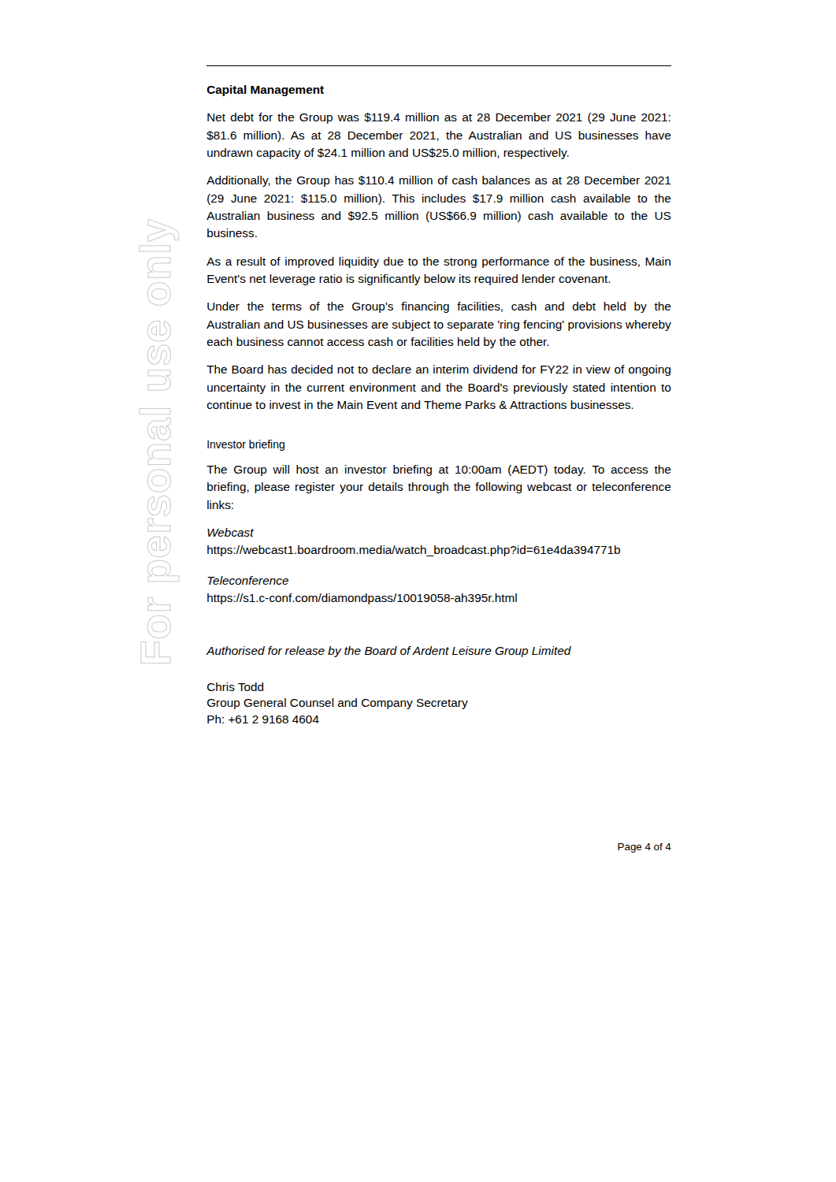For personal use only
Capital Management
Net debt for the Group was $119.4 million as at 28 December 2021 (29 June 2021: $81.6 million). As at 28 December 2021, the Australian and US businesses have undrawn capacity of $24.1 million and US$25.0 million, respectively.
Additionally, the Group has $110.4 million of cash balances as at 28 December 2021 (29 June 2021: $115.0 million). This includes $17.9 million cash available to the Australian business and $92.5 million (US$66.9 million) cash available to the US business.
As a result of improved liquidity due to the strong performance of the business, Main Event's net leverage ratio is significantly below its required lender covenant.
Under the terms of the Group's financing facilities, cash and debt held by the Australian and US businesses are subject to separate 'ring fencing' provisions whereby each business cannot access cash or facilities held by the other.
The Board has decided not to declare an interim dividend for FY22 in view of ongoing uncertainty in the current environment and the Board's previously stated intention to continue to invest in the Main Event and Theme Parks & Attractions businesses.
Investor briefing
The Group will host an investor briefing at 10:00am (AEDT) today. To access the briefing, please register your details through the following webcast or teleconference links:
Webcast https://webcast1.boardroom.media/watch_broadcast.php?id=61e4da394771b
Teleconference https://s1.c-conf.com/diamondpass/10019058-ah395r.html
Authorised for release by the Board of Ardent Leisure Group Limited
Chris Todd
Group General Counsel and Company Secretary
Ph: +61 2 9168 4604
Page 4 of 4